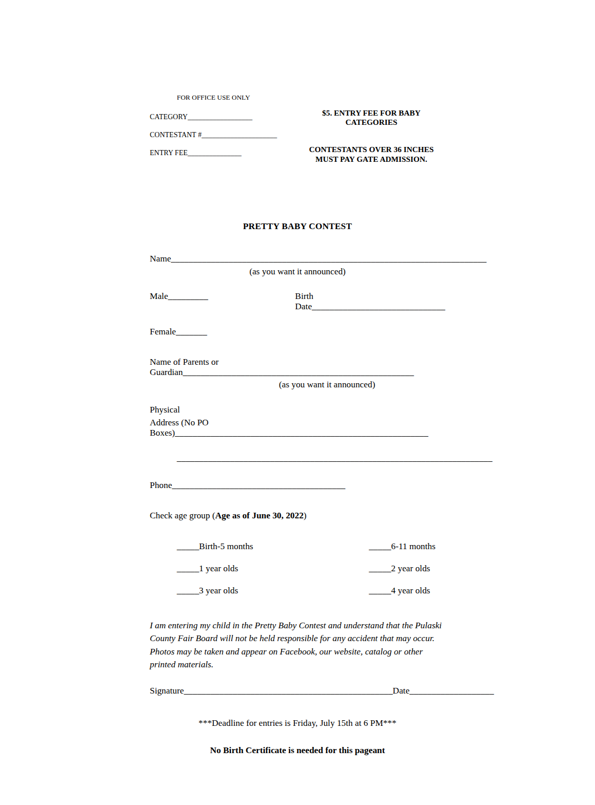FOR OFFICE USE ONLY
CATEGORY__________________
CONTESTANT #_____________________
ENTRY FEE_______________
$5. ENTRY FEE FOR BABY CATEGORIES
CONTESTANTS OVER 36 INCHES
MUST PAY GATE ADMISSION.
PRETTY BABY CONTEST
Name_______________________________________________________________________
(as you want it announced)
Male_________
Birth Date______________________________
Female_______
Name of Parents or Guardian____________________________________________________
(as you want it announced)
Physical
Address (No PO Boxes)_________________________________________________________
_______________________________________________________________________
Phone_______________________________________
Check age group (Age as of June 30, 2022)
| _____Birth-5 months | _____6-11 months |
| _____1 year olds | _____2 year olds |
| _____3 year olds | _____4 year olds |
I am entering my child in the Pretty Baby Contest and understand that the Pulaski County Fair Board will not be held responsible for any accident that may occur. Photos may be taken and appear on Facebook, our website, catalog or other printed materials.
Signature_______________________________________________Date___________________
***Deadline for entries is Friday, July 15th at 6 PM***
No Birth Certificate is needed for this pageant